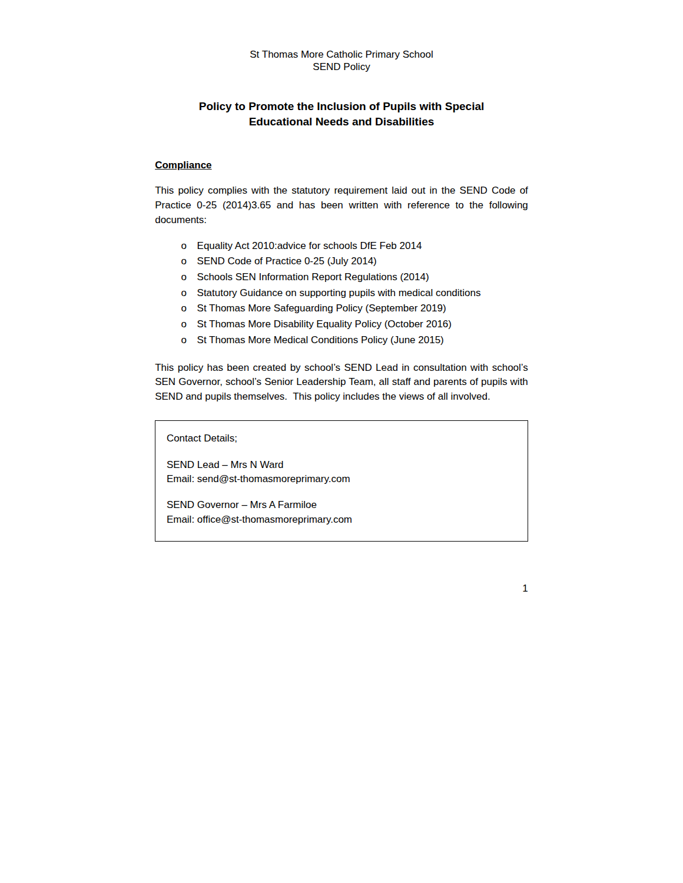St Thomas More Catholic Primary School SEND Policy
Policy to Promote the Inclusion of Pupils with Special
Educational Needs and Disabilities
Compliance
This policy complies with the statutory requirement laid out in the SEND Code of Practice 0-25 (2014)3.65 and has been written with reference to the following documents:
Equality Act 2010:advice for schools DfE Feb 2014
SEND Code of Practice 0-25 (July 2014)
Schools SEN Information Report Regulations (2014)
Statutory Guidance on supporting pupils with medical conditions
St Thomas More Safeguarding Policy (September 2019)
St Thomas More Disability Equality Policy (October 2016)
St Thomas More Medical Conditions Policy (June 2015)
This policy has been created by school’s SEND Lead in consultation with school’s SEN Governor, school’s Senior Leadership Team, all staff and parents of pupils with SEND and pupils themselves. This policy includes the views of all involved.
Contact Details;
SEND Lead – Mrs N Ward
Email: send@st-thomasmoreprimary.com
SEND Governor – Mrs A Farmiloe
Email: office@st-thomasmoreprimary.com
1